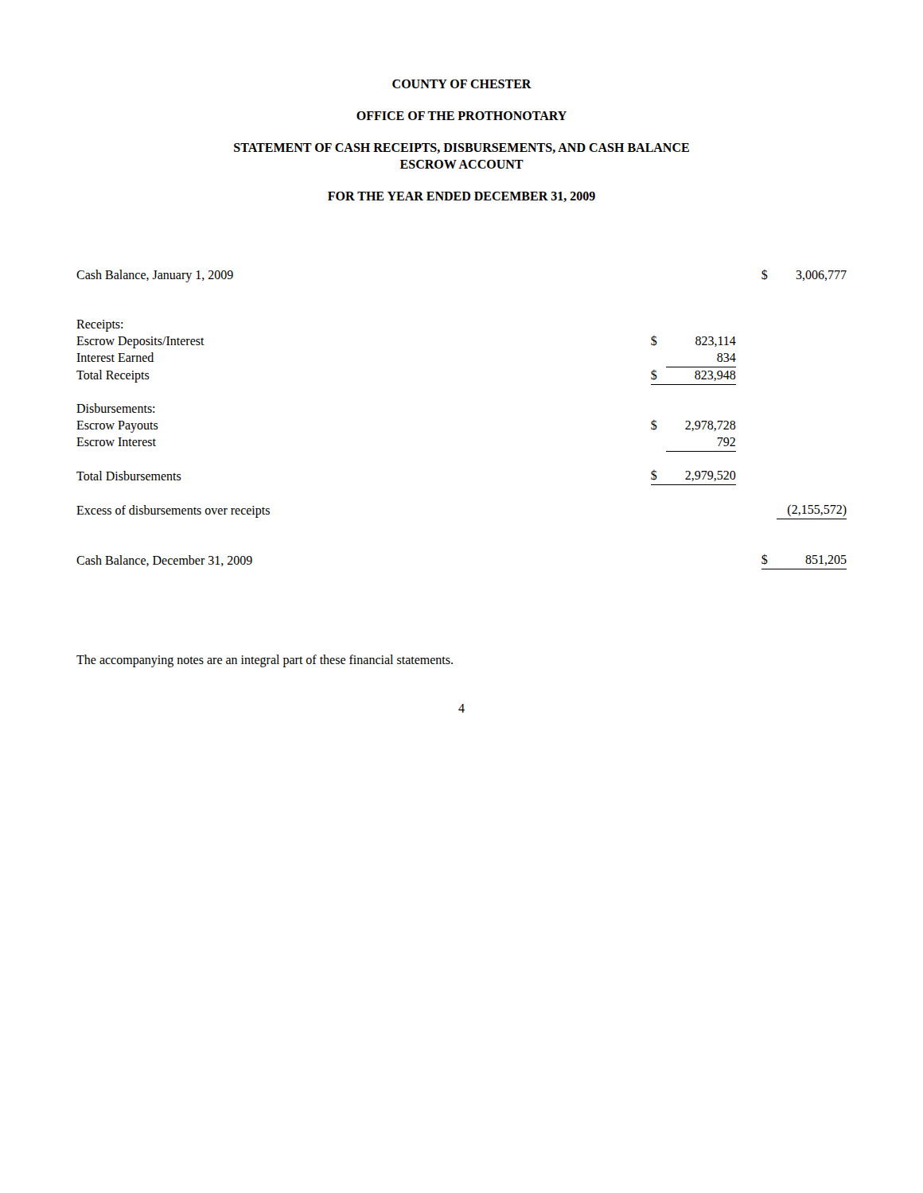COUNTY OF CHESTER
OFFICE OF THE PROTHONOTARY
STATEMENT OF CASH RECEIPTS, DISBURSEMENTS, AND CASH BALANCE
ESCROW ACCOUNT
FOR THE YEAR ENDED DECEMBER 31, 2009
| Cash Balance, January 1, 2009 | | | | $ | 3,006,777 |
| Receipts: | | | | | |
| Escrow Deposits/Interest | $ | 823,114 | | | |
| Interest Earned | | 834 | | | |
| Total Receipts | $ | 823,948 | | | |
| Disbursements: | | | | | |
| Escrow Payouts | $ | 2,978,728 | | | |
| Escrow Interest | | 792 | | | |
| Total Disbursements | $ | 2,979,520 | | | |
| Excess of disbursements over receipts | | | | | (2,155,572) |
| Cash Balance, December 31, 2009 | | | | $ | 851,205 |
The accompanying notes are an integral part of these financial statements.
4